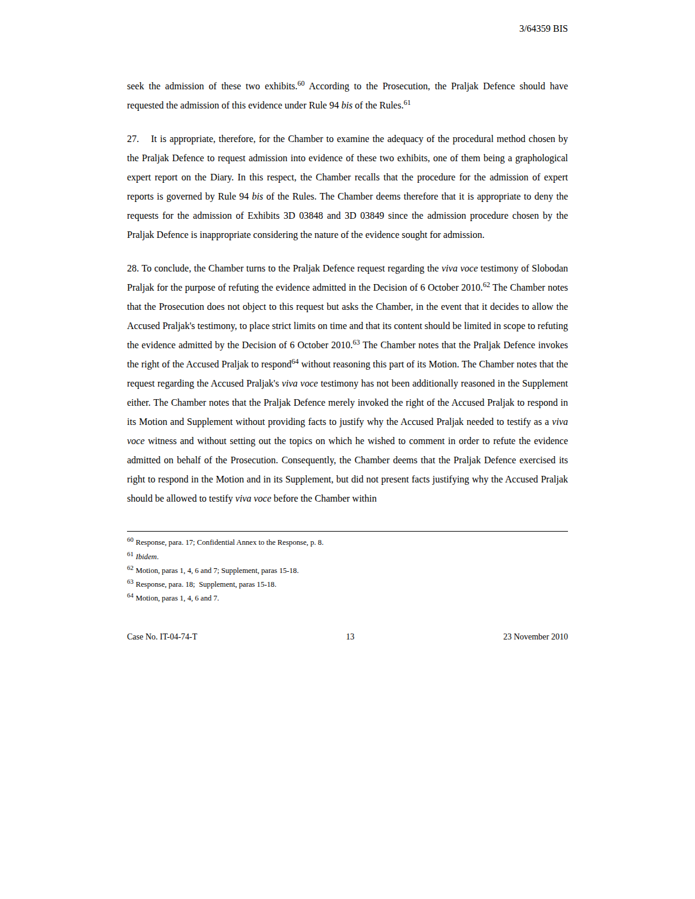3/64359 BIS
seek the admission of these two exhibits.60 According to the Prosecution, the Praljak Defence should have requested the admission of this evidence under Rule 94 bis of the Rules.61
27. It is appropriate, therefore, for the Chamber to examine the adequacy of the procedural method chosen by the Praljak Defence to request admission into evidence of these two exhibits, one of them being a graphological expert report on the Diary. In this respect, the Chamber recalls that the procedure for the admission of expert reports is governed by Rule 94 bis of the Rules. The Chamber deems therefore that it is appropriate to deny the requests for the admission of Exhibits 3D 03848 and 3D 03849 since the admission procedure chosen by the Praljak Defence is inappropriate considering the nature of the evidence sought for admission.
28. To conclude, the Chamber turns to the Praljak Defence request regarding the viva voce testimony of Slobodan Praljak for the purpose of refuting the evidence admitted in the Decision of 6 October 2010.62 The Chamber notes that the Prosecution does not object to this request but asks the Chamber, in the event that it decides to allow the Accused Praljak's testimony, to place strict limits on time and that its content should be limited in scope to refuting the evidence admitted by the Decision of 6 October 2010.63 The Chamber notes that the Praljak Defence invokes the right of the Accused Praljak to respond64 without reasoning this part of its Motion. The Chamber notes that the request regarding the Accused Praljak's viva voce testimony has not been additionally reasoned in the Supplement either. The Chamber notes that the Praljak Defence merely invoked the right of the Accused Praljak to respond in its Motion and Supplement without providing facts to justify why the Accused Praljak needed to testify as a viva voce witness and without setting out the topics on which he wished to comment in order to refute the evidence admitted on behalf of the Prosecution. Consequently, the Chamber deems that the Praljak Defence exercised its right to respond in the Motion and in its Supplement, but did not present facts justifying why the Accused Praljak should be allowed to testify viva voce before the Chamber within
60 Response, para. 17; Confidential Annex to the Response, p. 8.
61 Ibidem.
62 Motion, paras 1, 4, 6 and 7; Supplement, paras 15-18.
63 Response, para. 18; Supplement, paras 15-18.
64 Motion, paras 1, 4, 6 and 7.
Case No. IT-04-74-T 13 23 November 2010